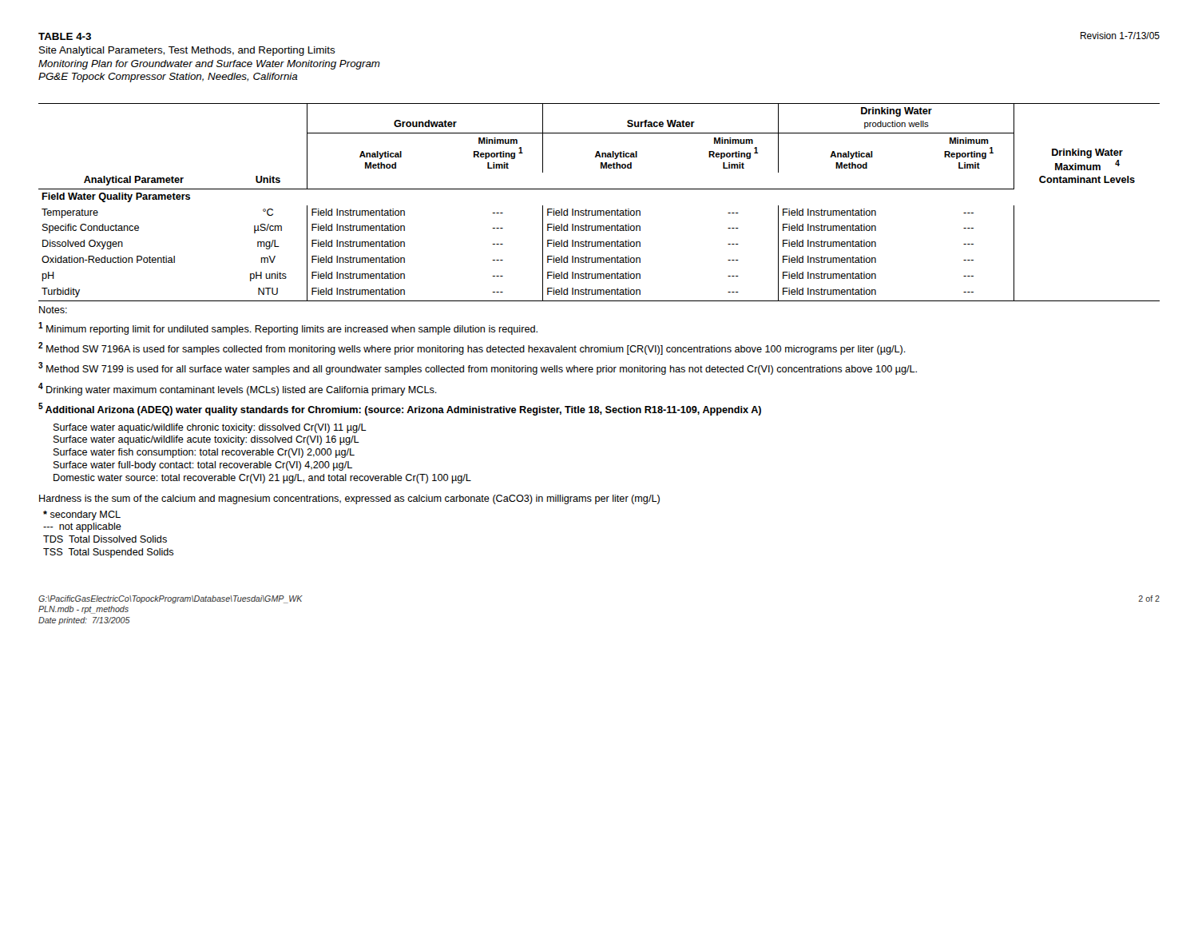Revision 1-7/13/05
TABLE 4-3
Site Analytical Parameters, Test Methods, and Reporting Limits
Monitoring Plan for Groundwater and Surface Water Monitoring Program
PG&E Topock Compressor Station, Needles, California
| | | Groundwater | Surface Water | Drinking Water production wells | Drinking Water Maximum 4 Contaminant Levels |
| --- | --- | --- | --- | --- | --- |
| Analytical Method | Minimum Reporting 1 Limit | Analytical Method | Minimum Reporting 1 Limit | Analytical Method | Minimum Reporting 1 Limit |
| Analytical Parameter | Units | | | |
| Field Water Quality Parameters |
| Temperature | °C | Field Instrumentation | --- | Field Instrumentation | --- | Field Instrumentation | --- | |
| Specific Conductance | µS/cm | Field Instrumentation | --- | Field Instrumentation | --- | Field Instrumentation | --- | |
| Dissolved Oxygen | mg/L | Field Instrumentation | --- | Field Instrumentation | --- | Field Instrumentation | --- | |
| Oxidation-Reduction Potential | mV | Field Instrumentation | --- | Field Instrumentation | --- | Field Instrumentation | --- | |
| pH | pH units | Field Instrumentation | --- | Field Instrumentation | --- | Field Instrumentation | --- | |
| Turbidity | NTU | Field Instrumentation | --- | Field Instrumentation | --- | Field Instrumentation | --- | |
Notes:
1 Minimum reporting limit for undiluted samples. Reporting limits are increased when sample dilution is required.
2 Method SW 7196A is used for samples collected from monitoring wells where prior monitoring has detected hexavalent chromium [CR(VI)] concentrations above 100 micrograms per liter (µg/L).
3 Method SW 7199 is used for all surface water samples and all groundwater samples collected from monitoring wells where prior monitoring has not detected Cr(VI) concentrations above 100 µg/L.
4 Drinking water maximum contaminant levels (MCLs) listed are California primary MCLs.
5 Additional Arizona (ADEQ) water quality standards for Chromium: (source: Arizona Administrative Register, Title 18, Section R18-11-109, Appendix A)
Surface water aquatic/wildlife chronic toxicity: dissolved Cr(VI) 11 µg/L
Surface water aquatic/wildlife acute toxicity: dissolved Cr(VI) 16 µg/L
Surface water fish consumption: total recoverable Cr(VI) 2,000 µg/L
Surface water full-body contact: total recoverable Cr(VI) 4,200 µg/L
Domestic water source: total recoverable Cr(VI) 21 µg/L, and total recoverable Cr(T) 100 µg/L
Hardness is the sum of the calcium and magnesium concentrations, expressed as calcium carbonate (CaCO3) in milligrams per liter (mg/L)
* secondary MCL
--- not applicable
TDS Total Dissolved Solids
TSS Total Suspended Solids
2 of 2 G:\PacificGasElectricCo\TopockProgram\Database\Tuesdai\GMP_WK
PLN.mdb - rpt_methods
Date printed: 7/13/2005